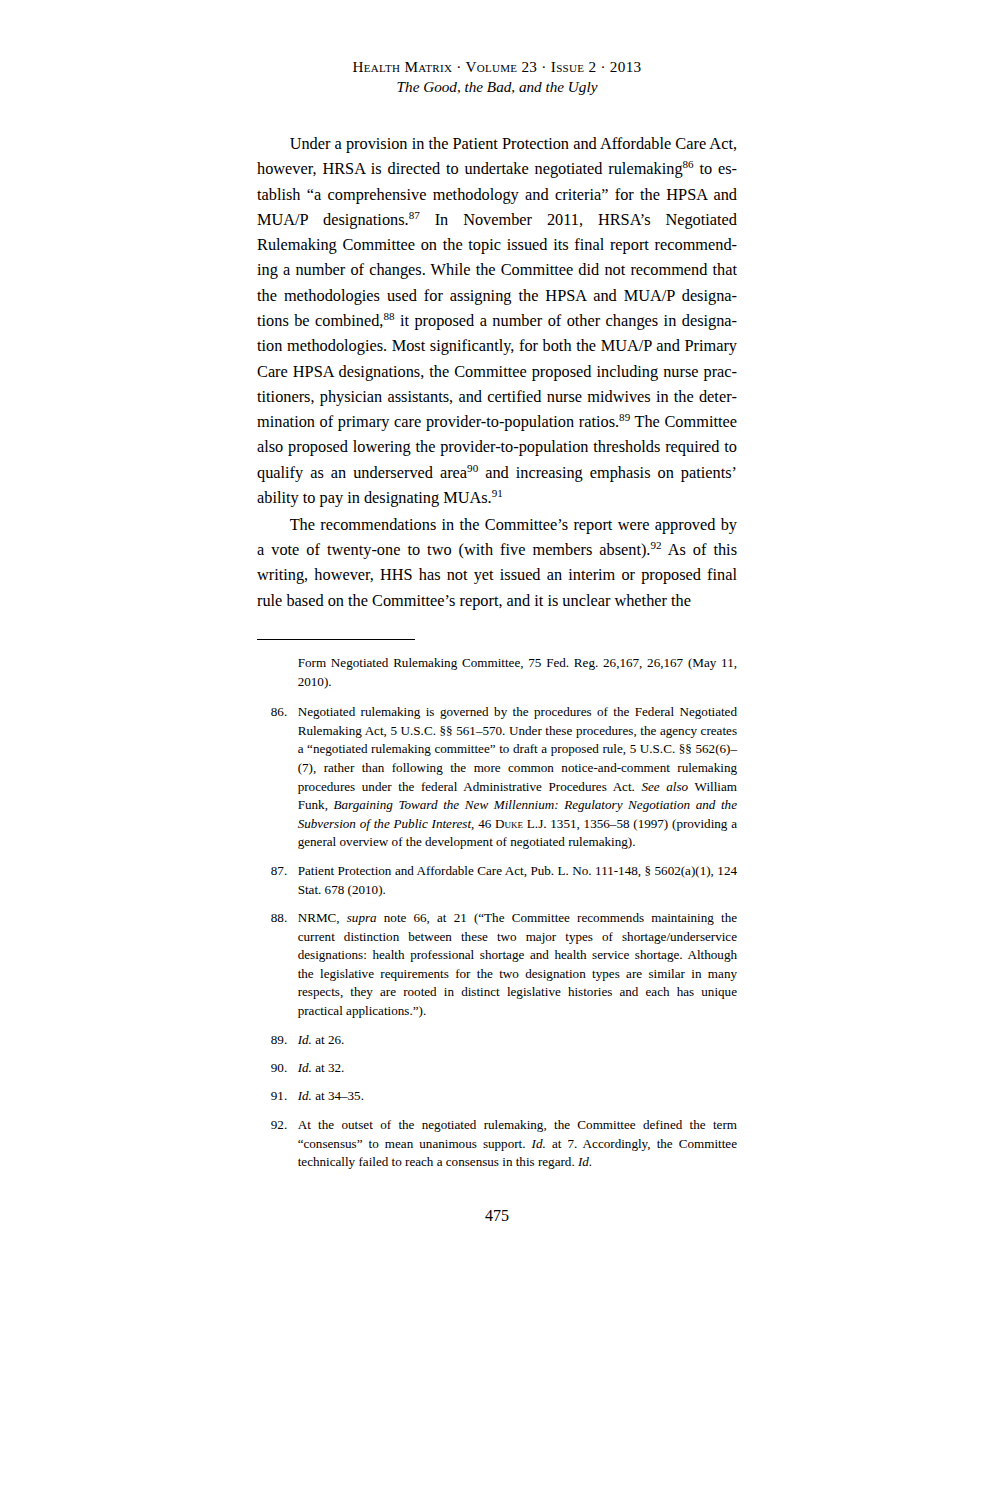Health Matrix · Volume 23 · Issue 2 · 2013
The Good, the Bad, and the Ugly
Under a provision in the Patient Protection and Affordable Care Act, however, HRSA is directed to undertake negotiated rulemaking86 to establish “a comprehensive methodology and criteria” for the HPSA and MUA/P designations.87 In November 2011, HRSA’s Negotiated Rulemaking Committee on the topic issued its final report recommending a number of changes. While the Committee did not recommend that the methodologies used for assigning the HPSA and MUA/P designations be combined,88 it proposed a number of other changes in designation methodologies. Most significantly, for both the MUA/P and Primary Care HPSA designations, the Committee proposed including nurse practitioners, physician assistants, and certified nurse midwives in the determination of primary care provider-to-population ratios.89 The Committee also proposed lowering the provider-to-population thresholds required to qualify as an underserved area90 and increasing emphasis on patients’ ability to pay in designating MUAs.91
The recommendations in the Committee’s report were approved by a vote of twenty-one to two (with five members absent).92 As of this writing, however, HHS has not yet issued an interim or proposed final rule based on the Committee’s report, and it is unclear whether the
Form Negotiated Rulemaking Committee, 75 Fed. Reg. 26,167, 26,167 (May 11, 2010).
86. Negotiated rulemaking is governed by the procedures of the Federal Negotiated Rulemaking Act, 5 U.S.C. §§ 561–570. Under these procedures, the agency creates a “negotiated rulemaking committee” to draft a proposed rule, 5 U.S.C. §§ 562(6)–(7), rather than following the more common notice-and-comment rulemaking procedures under the federal Administrative Procedures Act. See also William Funk, Bargaining Toward the New Millennium: Regulatory Negotiation and the Subversion of the Public Interest, 46 Duke L.J. 1351, 1356–58 (1997) (providing a general overview of the development of negotiated rulemaking).
87. Patient Protection and Affordable Care Act, Pub. L. No. 111-148, § 5602(a)(1), 124 Stat. 678 (2010).
88. NRMC, supra note 66, at 21 (“The Committee recommends maintaining the current distinction between these two major types of shortage/underservice designations: health professional shortage and health service shortage. Although the legislative requirements for the two designation types are similar in many respects, they are rooted in distinct legislative histories and each has unique practical applications.”).
89. Id. at 26.
90. Id. at 32.
91. Id. at 34–35.
92. At the outset of the negotiated rulemaking, the Committee defined the term “consensus” to mean unanimous support. Id. at 7. Accordingly, the Committee technically failed to reach a consensus in this regard. Id.
475